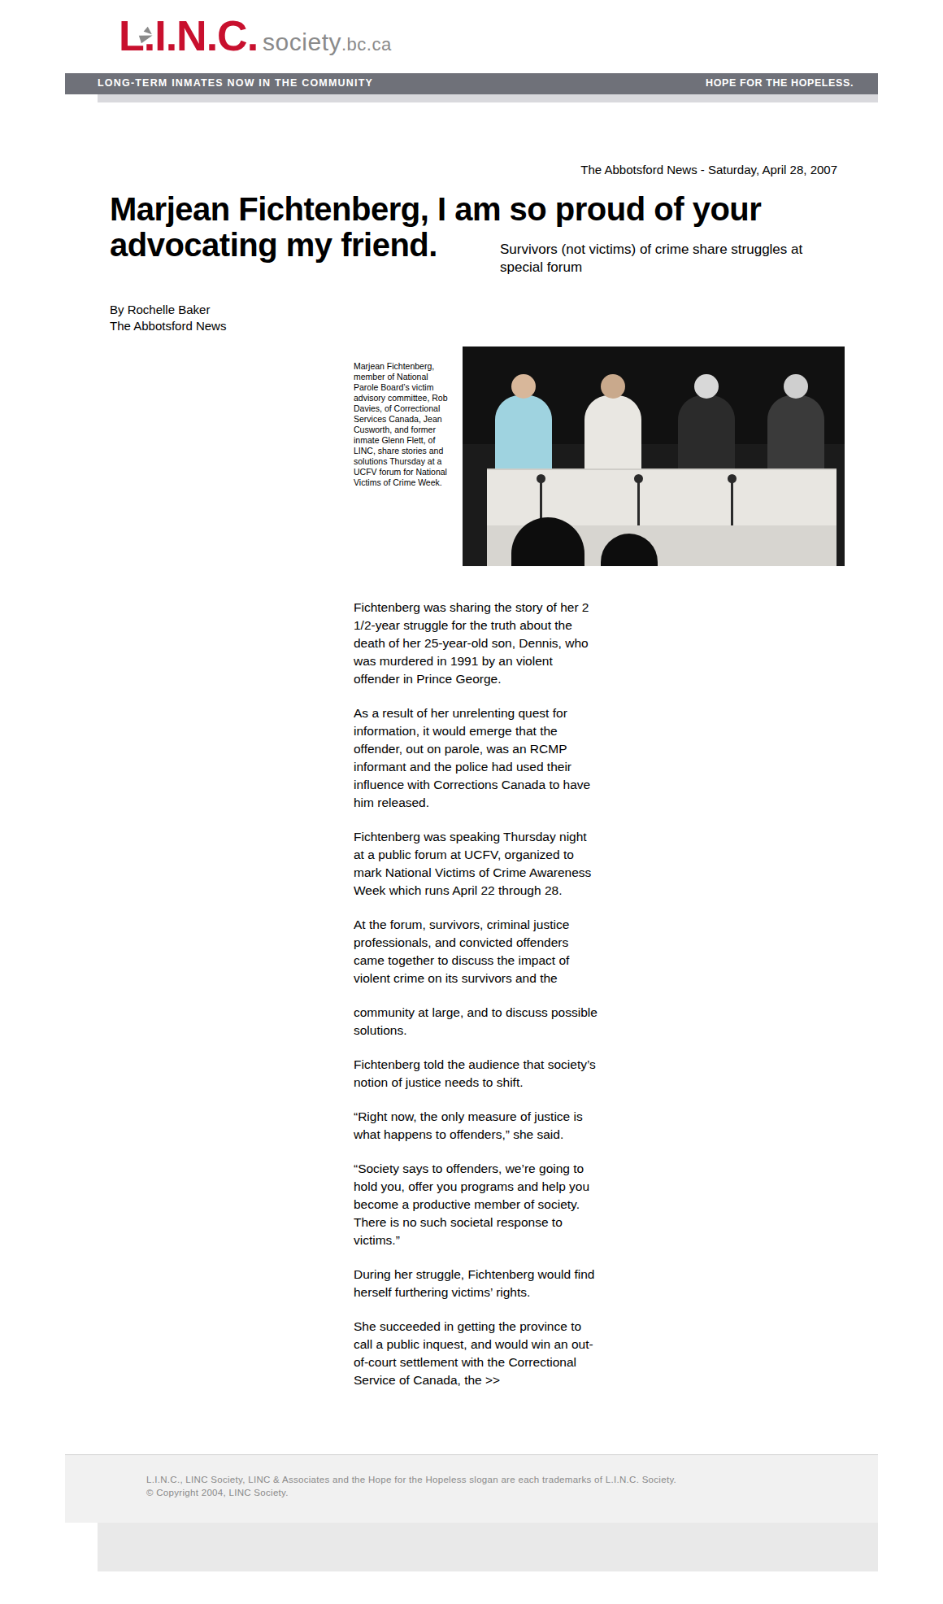L.I.N.C. society.bc.ca
LONG-TERM INMATES NOW IN THE COMMUNITY HOPE FOR THE HOPELESS.
The Abbotsford News - Saturday, April 28, 2007
Marjean Fichtenberg, I am so proud of your advocating my friend.
Survivors (not victims) of crime share struggles at special forum
By Rochelle Baker
The Abbotsford News
Marjean Fichtenberg, member of National Parole Board’s victim advisory committee, Rob Davies, of Correctional Services Canada, Jean Cusworth, and former inmate Glenn Flett, of LINC, share stories and solutions Thursday at a UCFV forum for National Victims of Crime Week.
Fichtenberg was sharing the story of her 2 1/2-year struggle for the truth about the death of her 25-year-old son, Dennis, who was murdered in 1991 by an violent offender in Prince George.
As a result of her unrelenting quest for information, it would emerge that the offender, out on parole, was an RCMP informant and the police had used their influence with Corrections Canada to have him released.
Fichtenberg was speaking Thursday night at a public forum at UCFV, organized to mark National Victims of Crime Awareness Week which runs April 22 through 28.
At the forum, survivors, criminal justice professionals, and convicted offenders came together to discuss the impact of violent crime on its survivors and the
community at large, and to discuss possible solutions.
Fichtenberg told the audience that society’s notion of justice needs to shift.
“Right now, the only measure of justice is what happens to offenders,” she said.
“Society says to offenders, we’re going to hold you, offer you programs and help you become a productive member of society. There is no such societal response to victims.”
During her struggle, Fichtenberg would find herself furthering victims’ rights.
She succeeded in getting the province to call a public inquest, and would win an out-of-court settlement with the Correctional Service of Canada, the >>
L.I.N.C., LINC Society, LINC & Associates and the Hope for the Hopeless slogan are each trademarks of L.I.N.C. Society.
© Copyright 2004, LINC Society.